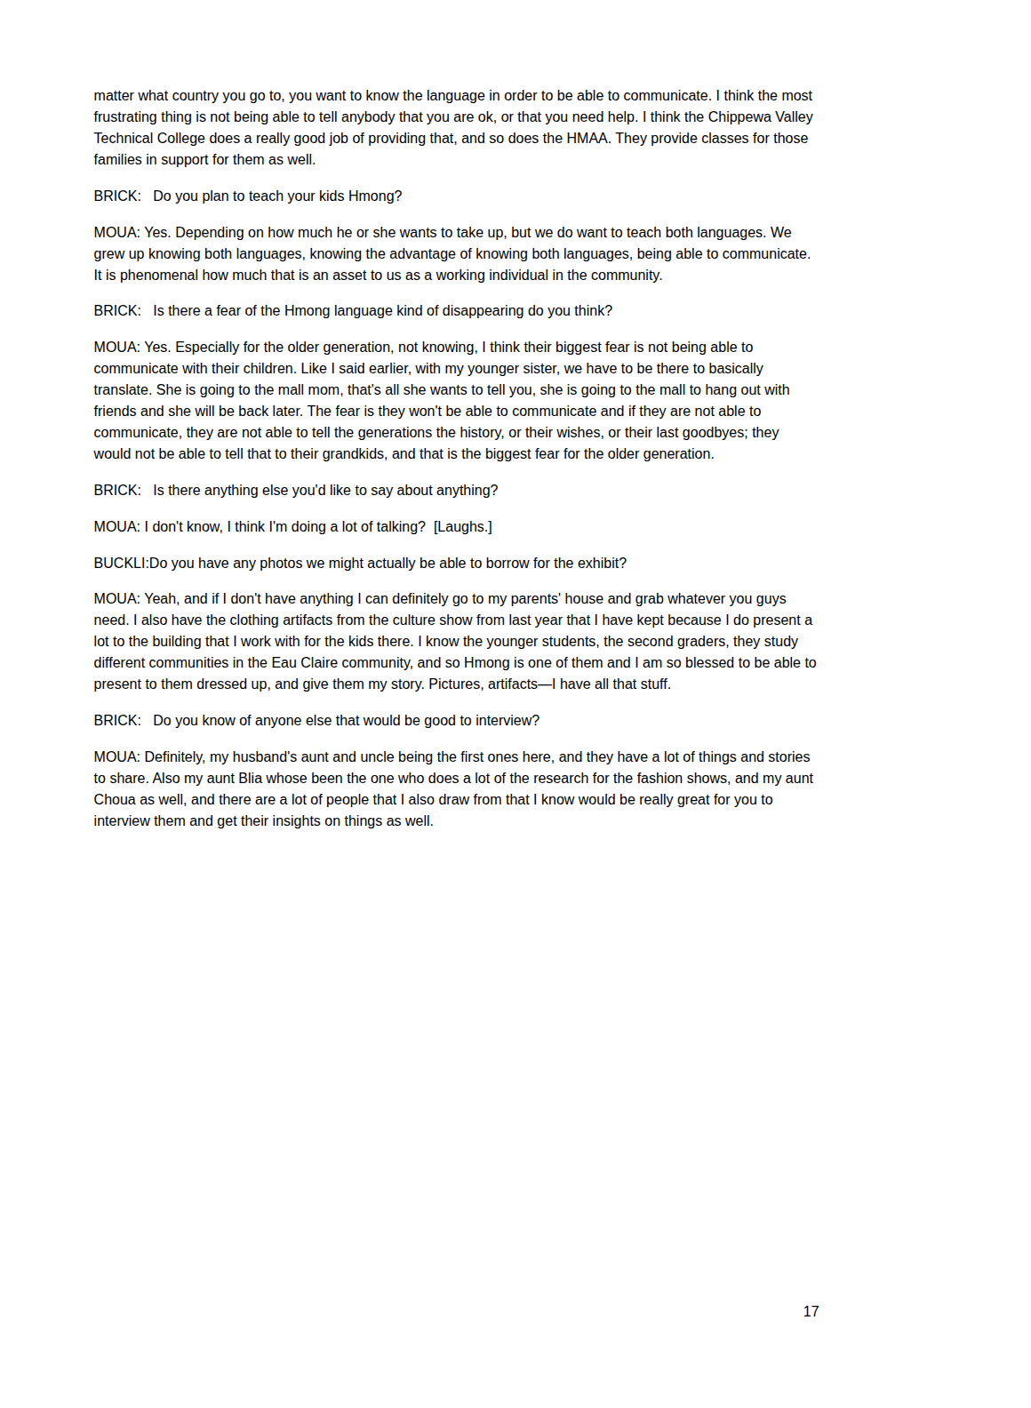matter what country you go to, you want to know the language in order to be able to communicate. I think the most frustrating thing is not being able to tell anybody that you are ok, or that you need help. I think the Chippewa Valley Technical College does a really good job of providing that, and so does the HMAA. They provide classes for those families in support for them as well.
BRICK: Do you plan to teach your kids Hmong?
MOUA: Yes. Depending on how much he or she wants to take up, but we do want to teach both languages. We grew up knowing both languages, knowing the advantage of knowing both languages, being able to communicate. It is phenomenal how much that is an asset to us as a working individual in the community.
BRICK: Is there a fear of the Hmong language kind of disappearing do you think?
MOUA: Yes. Especially for the older generation, not knowing, I think their biggest fear is not being able to communicate with their children. Like I said earlier, with my younger sister, we have to be there to basically translate. She is going to the mall mom, that's all she wants to tell you, she is going to the mall to hang out with friends and she will be back later. The fear is they won't be able to communicate and if they are not able to communicate, they are not able to tell the generations the history, or their wishes, or their last goodbyes; they would not be able to tell that to their grandkids, and that is the biggest fear for the older generation.
BRICK: Is there anything else you'd like to say about anything?
MOUA: I don't know, I think I'm doing a lot of talking? [Laughs.]
BUCKLI: Do you have any photos we might actually be able to borrow for the exhibit?
MOUA: Yeah, and if I don't have anything I can definitely go to my parents' house and grab whatever you guys need. I also have the clothing artifacts from the culture show from last year that I have kept because I do present a lot to the building that I work with for the kids there. I know the younger students, the second graders, they study different communities in the Eau Claire community, and so Hmong is one of them and I am so blessed to be able to present to them dressed up, and give them my story. Pictures, artifacts—I have all that stuff.
BRICK: Do you know of anyone else that would be good to interview?
MOUA: Definitely, my husband's aunt and uncle being the first ones here, and they have a lot of things and stories to share. Also my aunt Blia whose been the one who does a lot of the research for the fashion shows, and my aunt Choua as well, and there are a lot of people that I also draw from that I know would be really great for you to interview them and get their insights on things as well.
17